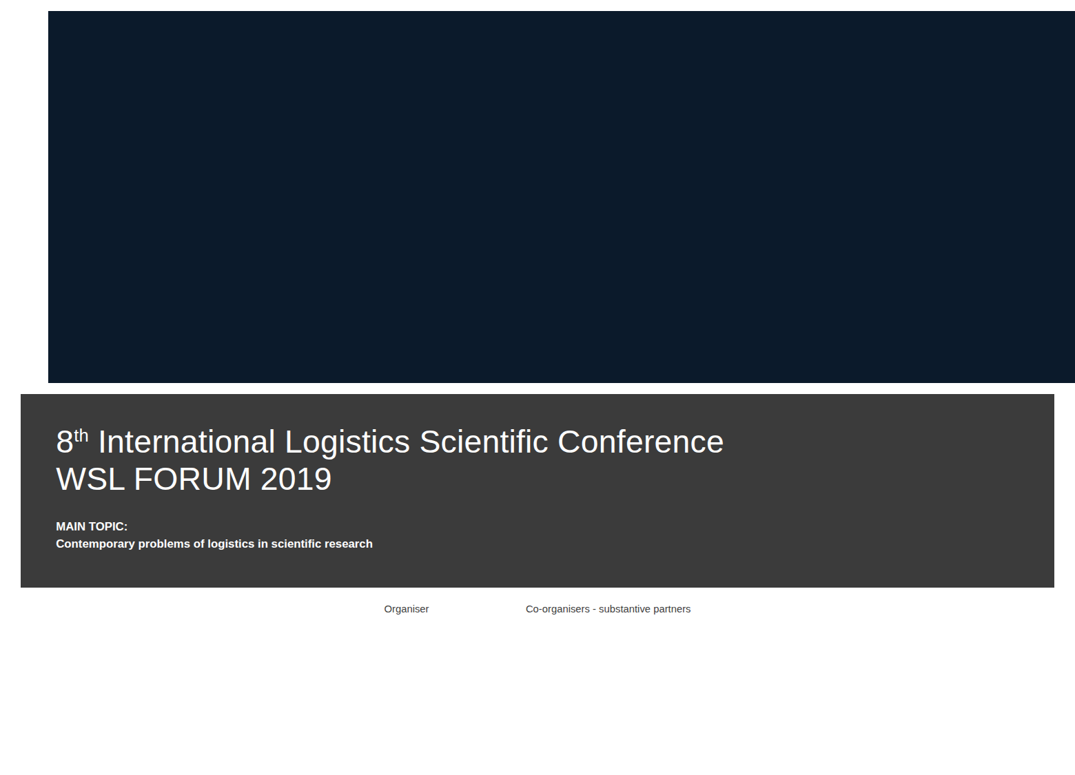8th International Logistics Scientific Conference
WSL FORUM 2019
MAIN TOPIC: Contemporary problems of logistics in scientific research
Organiser
Co-organisers - substantive partners